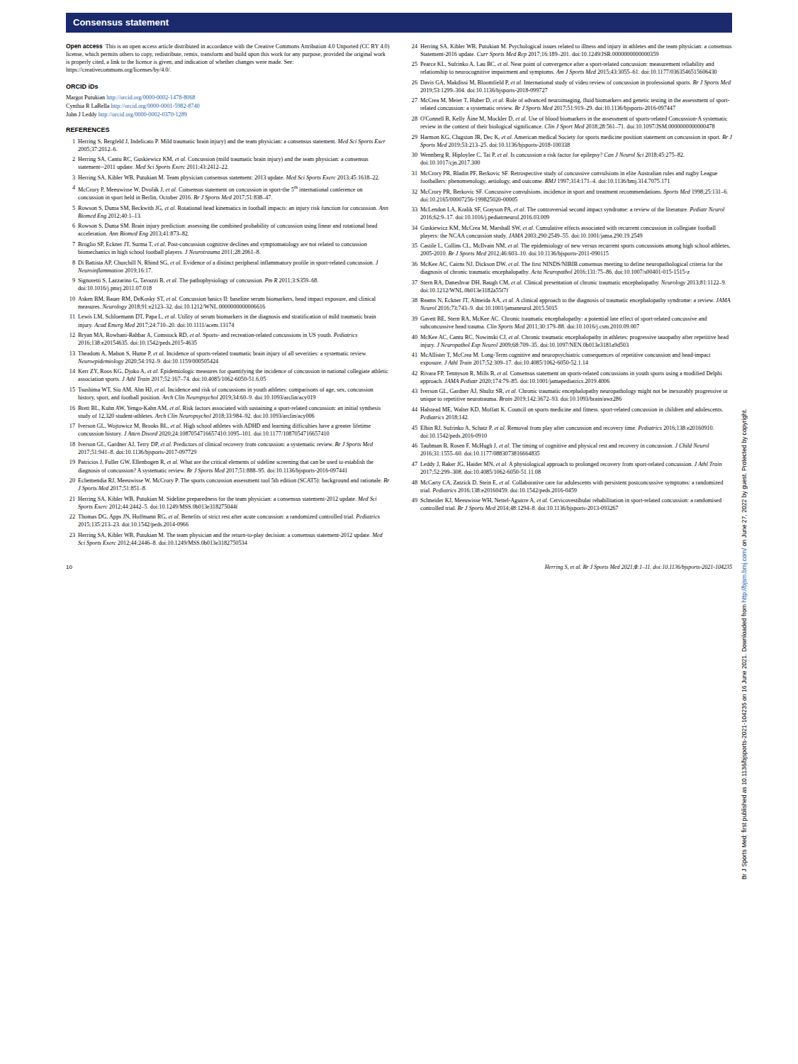Consensus statement
Br J Sports Med: first published as 10.1136/bjsports-2021-104235 on 16 June 2021. Downloaded from http://bjsm.bmj.com/ on June 27, 2022 by guest. Protected by copyright.
Open access This is an open access article distributed in accordance with the Creative Commons Attribution 4.0 Unported (CC BY 4.0) license, which permits others to copy, redistribute, remix, transform and build upon this work for any purpose, provided the original work is properly cited, a link to the licence is given, and indication of whether changes were made. See: https://creativecommons.org/licenses/by/4.0/.
ORCID iDs
Margot Putukian http://orcid.org/0000-0002-1478-8068
Cynthia R LaBella http://orcid.org/0000-0001-5982-8740
John J Leddy http://orcid.org/0000-0002-0370-1289
REFERENCES
Herring S, Bergfeld J, Indelicato P. Mild traumatic brain injury) and the team physician: a consensus statement. Med Sci Sports Exer 2005;37:2012–6.
Herring SA, Cantu RC, Guskiewicz KM, et al. Concussion (mild traumatic brain injury) and the team physician: a consensus statement--2011 update. Med Sci Sports Exerc 2011;43:2412–22.
Herring SA, Kibler WB, Putukian M. Team physician consensus statement: 2013 update. Med Sci Sports Exerc 2013;45:1618–22.
McCrory P, Meeuwisse W, Dvořák J, et al. Consensus statement on concussion in sport-the 5th international conference on concussion in sport held in Berlin, October 2016. Br J Sports Med 2017;51:838–47.
Rowson S, Duma SM, Beckwith JG, et al. Rotational head kinematics in football impacts: an injury risk function for concussion. Ann Biomed Eng 2012;40:1–13.
Rowson S, Duma SM. Brain injury prediction: assessing the combined probability of concussion using linear and rotational head acceleration. Ann Biomed Eng 2013;41:873–82.
Broglio SP, Eckner JT, Surma T, et al. Post-concussion cognitive declines and symptomatology are not related to concussion biomechanics in high school football players. J Neurotrauma 2011;28:2061–8.
Di Battista AP, Churchill N, Rhind SG, et al. Evidence of a distinct peripheral inflammatory profile in sport-related concussion. J Neuroinflammation 2019;16:17.
Signoretti S, Lazzarino G, Tavazzi B, et al. The pathophysiology of concussion. Pm R 2011;3:S359–68. doi:10.1016/j.pmrj.2011.07.018
Asken BM, Bauer RM, DeKosky ST, et al. Concussion basics II: baseline serum biomarkers, head impact exposure, and clinical measures. Neurology 2018;91:e2123–32. doi:10.1212/WNL.0000000000006616
Lewis LM, Schloemann DT, Papa L, et al. Utility of serum biomarkers in the diagnosis and stratification of mild traumatic brain injury. Acad Emerg Med 2017;24:710–20. doi:10.1111/acem.13174
Bryan MA, Rowhani-Rahbar A, Comstock RD, et al. Sports- and recreation-related concussions in US youth. Pediatrics 2016;138:e20154635. doi:10.1542/peds.2015-4635
Theadom A, Mahon S, Hume P, et al. Incidence of sports-related traumatic brain injury of all severities: a systematic review. Neuroepidemiology 2020;54:192–9. doi:10.1159/000505424
Kerr ZY, Roos KG, Djoko A, et al. Epidemiologic measures for quantifying the incidence of concussion in national collegiate athletic association sports. J Athl Train 2017;52:167–74. doi:10.4085/1062-6050-51.6.05
Tsushima WT, Siu AM, Ahn HJ, et al. Incidence and risk of concussions in youth athletes: comparisons of age, sex, concussion history, sport, and football position. Arch Clin Neuropsychol 2019;34:60–9. doi:10.1093/arclin/acy019
Brett BL, Kuhn AW, Yengo-Kahn AM, et al. Risk factors associated with sustaining a sport-related concussion: an initial synthesis study of 12,320 student-athletes. Arch Clin Neuropsychol 2018;33:984–92. doi:10.1093/arclin/acy006
Iverson GL, Wojtowicz M, Brooks BL, et al. High school athletes with ADHD and learning difficulties have a greater lifetime concussion history. J Atten Disord 2020;24:1087054716657410:1095–101. doi:10.1177/1087054716657410
Iverson GL, Gardner AJ, Terry DP, et al. Predictors of clinical recovery from concussion: a systematic review. Br J Sports Med 2017;51:941–8. doi:10.1136/bjsports-2017-097729
Patricios J, Fuller GW, Ellenbogen R, et al. What are the critical elements of sideline screening that can be used to establish the diagnosis of concussion? A systematic review. Br J Sports Med 2017;51:888–95. doi:10.1136/bjsports-2016-097441
Echemendia RJ, Meeuwisse W, McCrory P. The sports concussion assessment tool 5th edition (SCAT5): background and rationale. Br J Sports Med 2017;51:851–8.
Herring SA, Kibler WB, Putukian M. Sideline preparedness for the team physician: a consensus statement-2012 update. Med Sci Sports Exerc 2012;44:2442–5. doi:10.1249/MSS.0b013e318275044f
Thomas DG, Apps JN, Hoffmann RG, et al. Benefits of strict rest after acute concussion: a randomized controlled trial. Pediatrics 2015;135:213–23. doi:10.1542/peds.2014-0966
Herring SA, Kibler WB, Putukian M. The team physician and the return-to-play decision: a consensus statement-2012 update. Med Sci Sports Exerc 2012;44:2446–8. doi:10.1249/MSS.0b013e3182750534
Herring SA, Kibler WB, Putukian M. Psychological issues related to illness and injury in athletes and the team physician: a consensus Statement-2016 update. Curr Sports Med Rep 2017;16:189–201. doi:10.1249/JSR.0000000000000359
Pearce KL, Sufrinko A, Lau BC, et al. Near point of convergence after a sport-related concussion: measurement reliability and relationship to neurocognitive impairment and symptoms. Am J Sports Med 2015;43:3055–61. doi:10.1177/0363546515606430
Davis GA, Makdissi M, Bloomfield P, et al. International study of video review of concussion in professional sports. Br J Sports Med 2019;53:1299–304. doi:10.1136/bjsports-2018-099727
McCrea M, Meier T, Huber D, et al. Role of advanced neuroimaging, fluid biomarkers and genetic testing in the assessment of sport-related concussion: a systematic review. Br J Sports Med 2017;51:919–29. doi:10.1136/bjsports-2016-097447
O'Connell B, Kelly Áine M, Mockler D, et al. Use of blood biomarkers in the assessment of sports-related Concussion-A systematic review in the context of their biological significance. Clin J Sport Med 2018;28:561–71. doi:10.1097/JSM.0000000000000478
Harmon KG, Clugston JR, Dec K, et al. American medical Society for sports medicine position statement on concussion in sport. Br J Sports Med 2019;53:213–25. doi:10.1136/bjsports-2018-100338
Wennberg R, Hiploylee C, Tai P, et al. Is concussion a risk factor for epilepsy? Can J Neurol Sci 2018;45:275–82. doi:10.1017/cjn.2017.300
McCrory PR, Bladin PF, Berkovic SF. Retrospective study of concussive convulsions in elite Australian rules and rugby League footballers: phenomenology, aetiology, and outcome. BMJ 1997;314:171–4. doi:10.1136/bmj.314.7075.171
McCrory PR, Berkovic SF. Concussive convulsions. incidence in sport and treatment recommendations. Sports Med 1998;25:131–6. doi:10.2165/00007256-199825020-00005
McLendon LA, Kralik SF, Grayson PA, et al. The controversial second impact syndrome: a review of the literature. Pediatr Neurol 2016;62:9–17. doi:10.1016/j.pediatrneurol.2016.03.009
Guskiewicz KM, McCrea M, Marshall SW, et al. Cumulative effects associated with recurrent concussion in collegiate football players: the NCAA concussion study. JAMA 2003;290:2549–55. doi:10.1001/jama.290.19.2549
Castile L, Collins CL, McIlvain NM, et al. The epidemiology of new versus recurrent sports concussions among high school athletes, 2005-2010. Br J Sports Med 2012;46:603–10. doi:10.1136/bjsports-2011-090115
McKee AC, Cairns NJ, Dickson DW, et al. The first NINDS/NIBIB consensus meeting to define neuropathological criteria for the diagnosis of chronic traumatic encephalopathy. Acta Neuropathol 2016;131:75–86. doi:10.1007/s00401-015-1515-z
Stern RA, Daneshvar DH, Baugh CM, et al. Clinical presentation of chronic traumatic encephalopathy. Neurology 2013;81:1122–9. doi:10.1212/WNL.0b013e3182a55f7f
Reams N, Eckner JT, Almeida AA, et al. A clinical approach to the diagnosis of traumatic encephalopathy syndrome: a review. JAMA Neurol 2016;73:743–9. doi:10.1001/jamaneurol.2015.5015
Gavett BE, Stern RA, McKee AC. Chronic traumatic encephalopathy: a potential late effect of sport-related concussive and subconcussive head trauma. Clin Sports Med 2011;30:179–88. doi:10.1016/j.csm.2010.09.007
McKee AC, Cantu RC, Nowinski CJ, et al. Chronic traumatic encephalopathy in athletes: progressive tauopathy after repetitive head injury. J Neuropathol Exp Neurol 2009;68:709–35. doi:10.1097/NEN.0b013e3181a9d503
McAllister T, McCrea M. Long-Term cognitive and neuropsychiatric consequences of repetitive concussion and head-impact exposure. J Athl Train 2017;52:309–17. doi:10.4085/1062-6050-52.1.14
Rivara FP, Tennyson R, Mills B, et al. Consensus statement on sports-related concussions in youth sports using a modified Delphi approach. JAMA Pediatr 2020;174:79–85. doi:10.1001/jamapediatrics.2019.4006
Iverson GL, Gardner AJ, Shultz SR, et al. Chronic traumatic encephalopathy neuropathology might not be inexorably progressive or unique to repetitive neurotrauma. Brain 2019;142:3672–93. doi:10.1093/brain/awz286
Halstead ME, Walter KD, Moffatt K. Council on sports medicine and fitness. sport-related concussion in children and adolescents. Pediatrics 2018;142.
Elbin RJ, Sufrinko A, Schatz P, et al. Removal from play after concussion and recovery time. Pediatrics 2016;138:e20160910. doi:10.1542/peds.2016-0910
Taubman B, Rosen F, McHugh J, et al. The timing of cognitive and physical rest and recovery in concussion. J Child Neurol 2016;31:1555–60. doi:10.1177/0883073816664835
Leddy J, Baker JG, Haider MN, et al. A physiological approach to prolonged recovery from sport-related concussion. J Athl Train 2017;52:299–308. doi:10.4085/1062-6050-51.11.08
McCarty CA, Zatzick D, Stein E, et al. Collaborative care for adolescents with persistent postconcussive symptoms: a randomized trial. Pediatrics 2016;138:e20160459. doi:10.1542/peds.2016-0459
Schneider KJ, Meeuwisse WH, Nettel-Aguirre A, et al. Cervicovestibular rehabilitation in sport-related concussion: a randomised controlled trial. Br J Sports Med 2014;48:1294–8. doi:10.1136/bjsports-2013-093267
10
Herring S, et al. Br J Sports Med 2021;0:1–11. doi:10.1136/bjsports-2021-104235